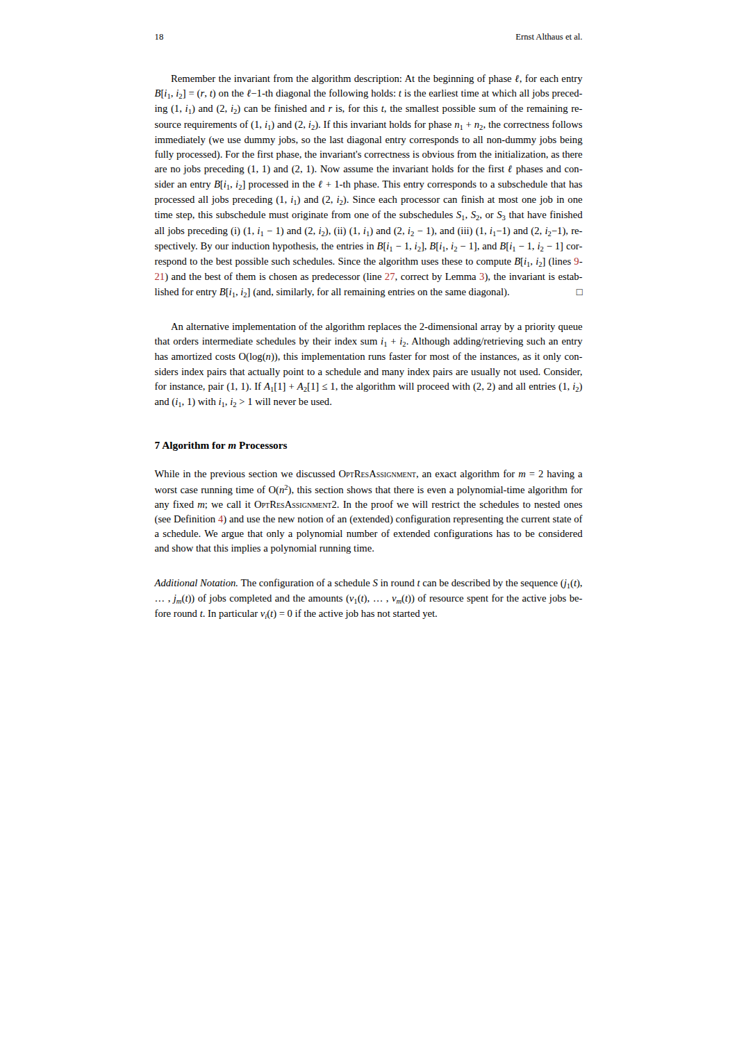18 Ernst Althaus et al.
Remember the invariant from the algorithm description: At the beginning of phase ℓ, for each entry B[i1, i2] = (r, t) on the ℓ−1-th diagonal the following holds: t is the earliest time at which all jobs preceding (1, i1) and (2, i2) can be finished and r is, for this t, the smallest possible sum of the remaining resource requirements of (1, i1) and (2, i2). If this invariant holds for phase n1 + n2, the correctness follows immediately (we use dummy jobs, so the last diagonal entry corresponds to all non-dummy jobs being fully processed). For the first phase, the invariant's correctness is obvious from the initialization, as there are no jobs preceding (1, 1) and (2, 1). Now assume the invariant holds for the first ℓ phases and consider an entry B[i1, i2] processed in the ℓ + 1-th phase. This entry corresponds to a subschedule that has processed all jobs preceding (1, i1) and (2, i2). Since each processor can finish at most one job in one time step, this subschedule must originate from one of the subschedules S1, S2, or S3 that have finished all jobs preceding (i) (1, i1 − 1) and (2, i2), (ii) (1, i1) and (2, i2 − 1), and (iii) (1, i1−1) and (2, i2−1), respectively. By our induction hypothesis, the entries in B[i1 − 1, i2], B[i1, i2 − 1], and B[i1 − 1, i2 − 1] correspond to the best possible such schedules. Since the algorithm uses these to compute B[i1, i2] (lines 9-21) and the best of them is chosen as predecessor (line 27, correct by Lemma 3), the invariant is established for entry B[i1, i2] (and, similarly, for all remaining entries on the same diagonal).□
An alternative implementation of the algorithm replaces the 2-dimensional array by a priority queue that orders intermediate schedules by their index sum i1 + i2. Although adding/retrieving such an entry has amortized costs O(log(n)), this implementation runs faster for most of the instances, as it only considers index pairs that actually point to a schedule and many index pairs are usually not used. Consider, for instance, pair (1, 1). If A1[1] + A2[1] ≤ 1, the algorithm will proceed with (2, 2) and all entries (1, i2) and (i1, 1) with i1, i2 > 1 will never be used.
7 Algorithm for m Processors
While in the previous section we discussed Opt Res Assignment, an exact algorithm for m = 2 having a worst case running time of O(n2), this section shows that there is even a polynomial-time algorithm for any fixed m; we call it Opt Res Assignment2. In the proof we will restrict the schedules to nested ones (see Definition 4) and use the new notion of an (extended) configuration representing the current state of a schedule. We argue that only a polynomial number of extended configurations has to be considered and show that this implies a polynomial running time.
Additional Notation. The configuration of a schedule S in round t can be described by the sequence (j1(t), … , jm(t)) of jobs completed and the amounts (v1(t), … , vm(t)) of resource spent for the active jobs before round t. In particular vi(t) = 0 if the active job has not started yet.